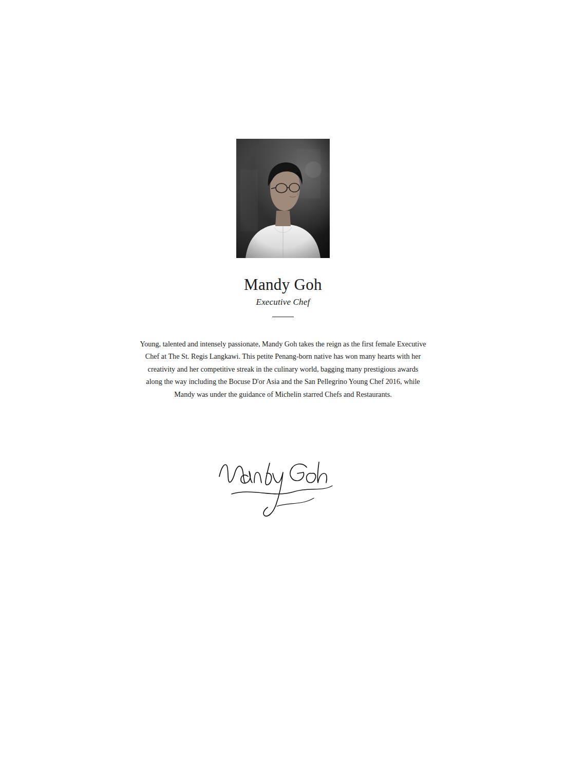Mandy Goh
Executive Chef
Young, talented and intensely passionate, Mandy Goh takes the reign as the first female Executive Chef at The St. Regis Langkawi. This petite Penang-born native has won many hearts with her creativity and her competitive streak in the culinary world, bagging many prestigious awards along the way including the Bocuse D'or Asia and the San Pellegrino Young Chef 2016, while Mandy was under the guidance of Michelin starred Chefs and Restaurants.